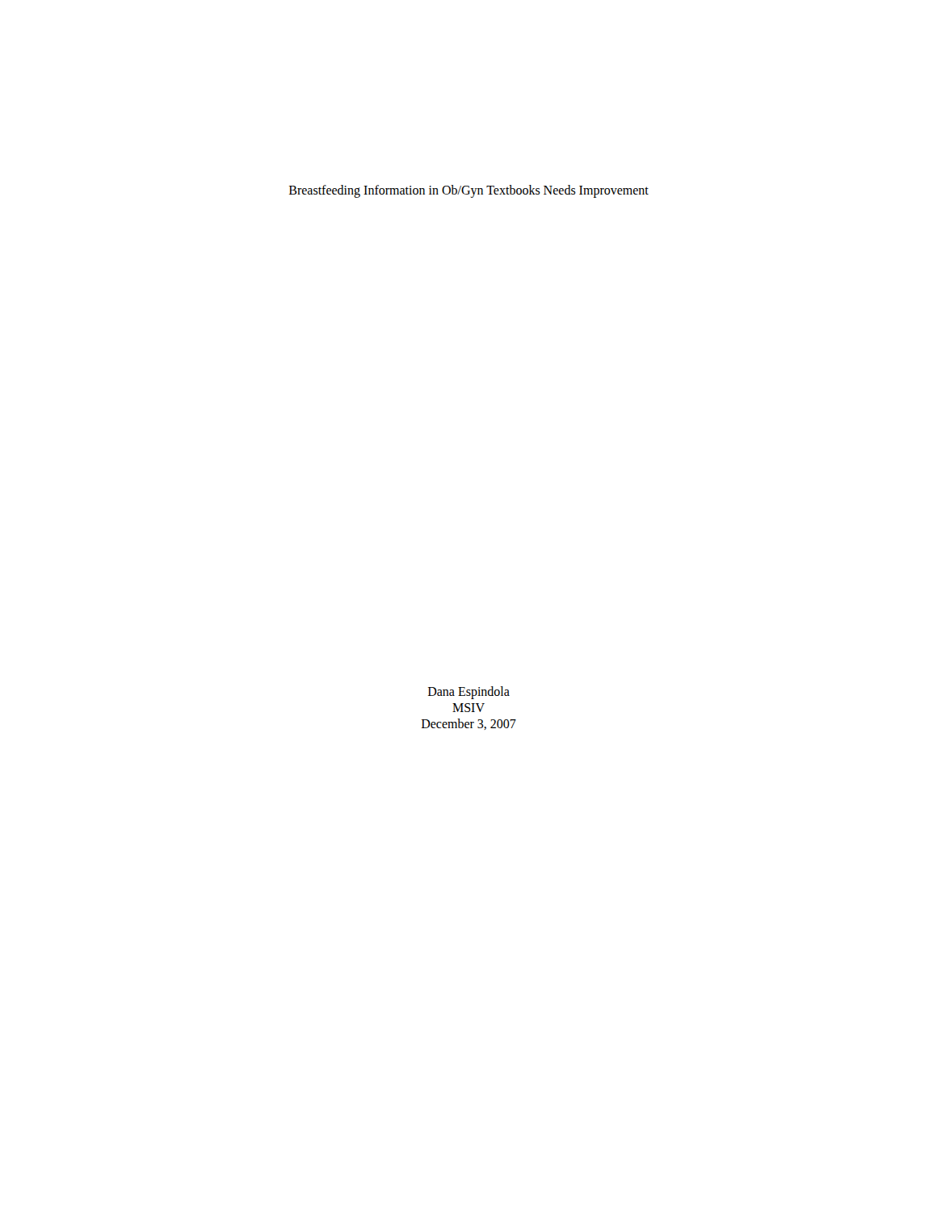Breastfeeding Information in Ob/Gyn Textbooks Needs Improvement
Dana Espindola
MSIV
December 3, 2007